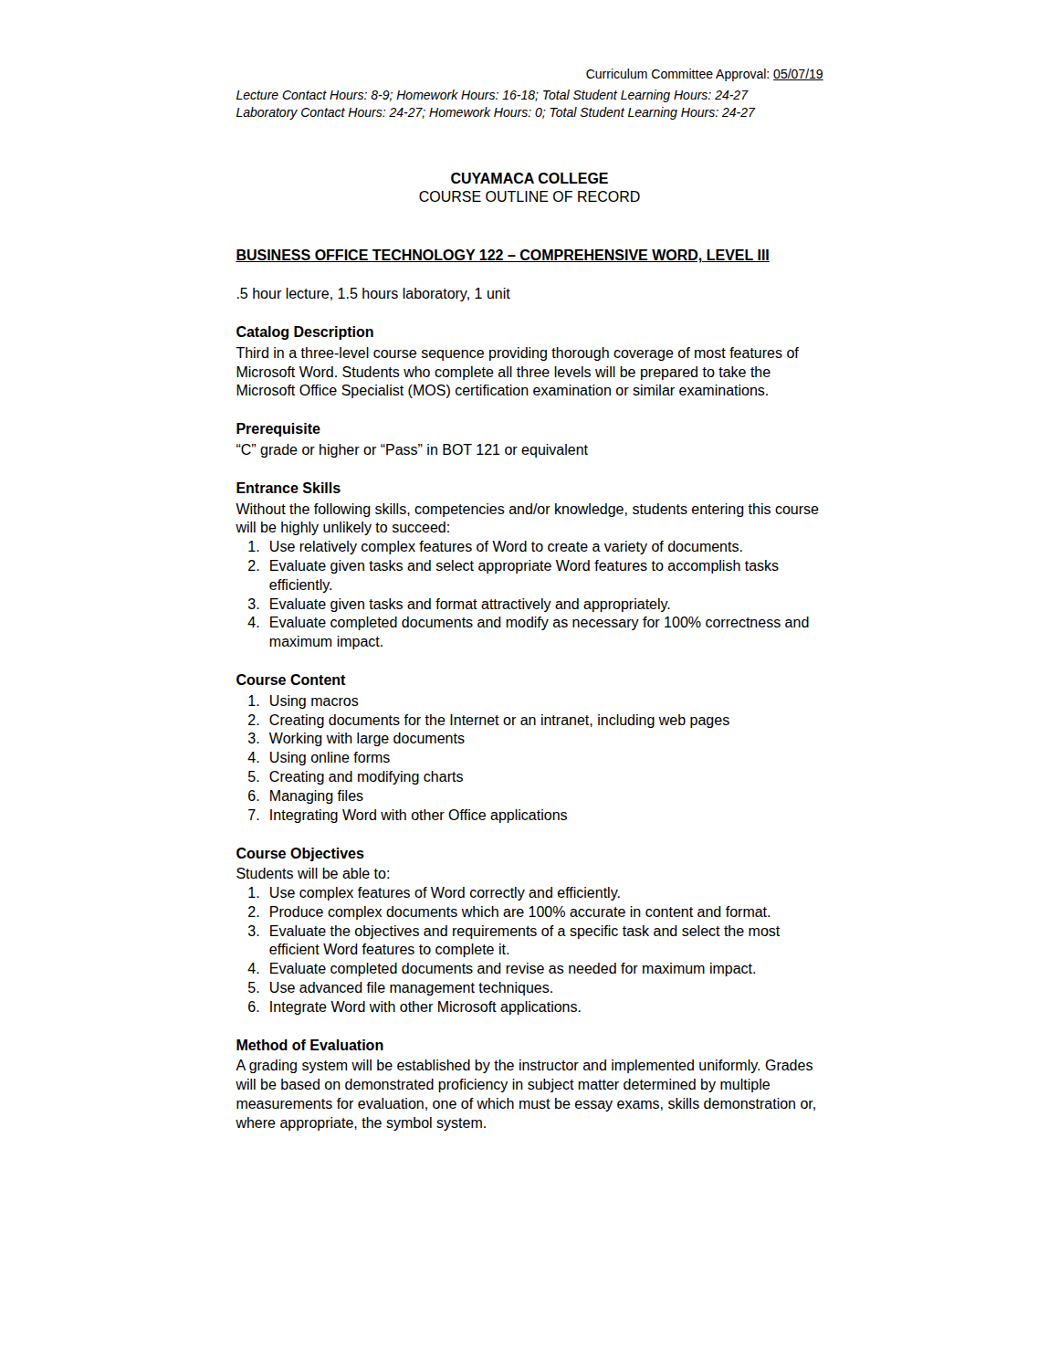Curriculum Committee Approval: 05/07/19
Lecture Contact Hours: 8-9; Homework Hours: 16-18; Total Student Learning Hours: 24-27
Laboratory Contact Hours: 24-27; Homework Hours: 0; Total Student Learning Hours: 24-27
CUYAMACA COLLEGE
COURSE OUTLINE OF RECORD
BUSINESS OFFICE TECHNOLOGY 122 – COMPREHENSIVE WORD, LEVEL III
.5 hour lecture, 1.5 hours laboratory, 1 unit
Catalog Description
Third in a three-level course sequence providing thorough coverage of most features of Microsoft Word. Students who complete all three levels will be prepared to take the Microsoft Office Specialist (MOS) certification examination or similar examinations.
Prerequisite
“C” grade or higher or “Pass” in BOT 121 or equivalent
Entrance Skills
Without the following skills, competencies and/or knowledge, students entering this course will be highly unlikely to succeed:
Use relatively complex features of Word to create a variety of documents.
Evaluate given tasks and select appropriate Word features to accomplish tasks efficiently.
Evaluate given tasks and format attractively and appropriately.
Evaluate completed documents and modify as necessary for 100% correctness and maximum impact.
Course Content
Using macros
Creating documents for the Internet or an intranet, including web pages
Working with large documents
Using online forms
Creating and modifying charts
Managing files
Integrating Word with other Office applications
Course Objectives
Students will be able to:
Use complex features of Word correctly and efficiently.
Produce complex documents which are 100% accurate in content and format.
Evaluate the objectives and requirements of a specific task and select the most efficient Word features to complete it.
Evaluate completed documents and revise as needed for maximum impact.
Use advanced file management techniques.
Integrate Word with other Microsoft applications.
Method of Evaluation
A grading system will be established by the instructor and implemented uniformly. Grades will be based on demonstrated proficiency in subject matter determined by multiple measurements for evaluation, one of which must be essay exams, skills demonstration or, where appropriate, the symbol system.